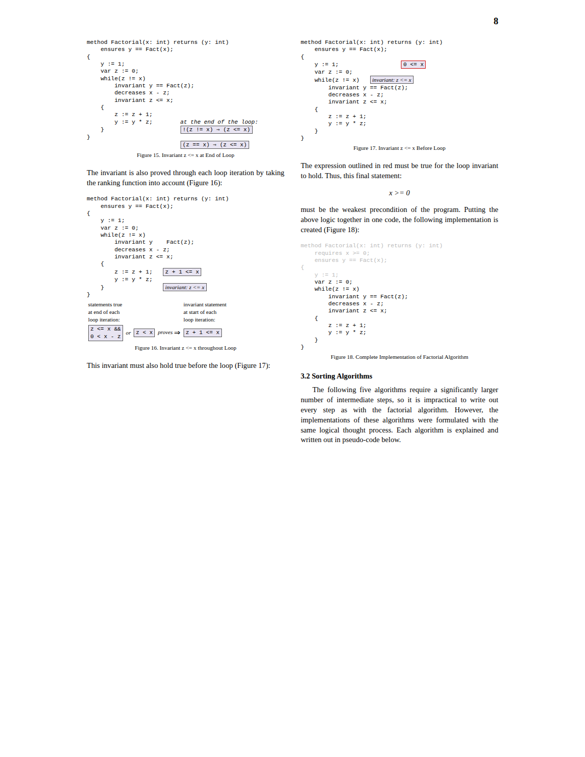8
method Factorial(x: int) returns (y: int)
    ensures y == Fact(x);
{
    y := 1;
    var z := 0;
    while(z != x)
        invariant y == Fact(z);
        decreases x - z;
        invariant z <= x;
    {
        z := z + 1;
        y := y * z;        at the end of the loop:
    }                      !(z != x) ⇒ (z <= x)
}
                           (z == x) ⇒ (z <= x)
Figure 15. Invariant z <= x at End of Loop
The invariant is also proved through each loop iteration by taking the ranking function into account (Figure 16):
method Factorial(x: int) returns (y: int)
    ensures y == Fact(x);
{
    y := 1;
    var z := 0;
    while(z != x)
        invariant y    Fact(z);
        decreases x - z;
        invariant z <= x;
    {
        z := z + 1;   z + 1 <= x
        y := y * z;
    }                 invariant: z <= x
}
| statements true at end of each loop iteration: | | | | invariant statement at start of each loop iteration: |
| z <= x && 0 < x - z | or | z < x | proves ⇒ | z + 1 <= x |
Figure 16. Invariant z <= x throughout Loop
This invariant must also hold true before the loop (Figure 17):
method Factorial(x: int) returns (y: int)
    ensures y == Fact(x);
{
    y := 1;                  0 <= x
    var z := 0;
    while(z != x)   invariant: z <= x
        invariant y == Fact(z);
        decreases x - z;
        invariant z <= x;
    {
        z := z + 1;
        y := y * z;
    }
}
Figure 17. Invariant z <= x Before Loop
The expression outlined in red must be true for the loop invariant to hold. Thus, this final statement:
x >= 0
must be the weakest precondition of the program. Putting the above logic together in one code, the following implementation is created (Figure 18):
method Factorial(x: int) returns (y: int)
    requires x >= 0;
    ensures y == Fact(x);
{
    y := 1;
    var z := 0;
    while(z != x)
        invariant y == Fact(z);
        decreases x - z;
        invariant z <= x;
    {
        z := z + 1;
        y := y * z;
    }
}
Figure 18. Complete Implementation of Factorial Algorithm
3.2 Sorting Algorithms
The following five algorithms require a significantly larger number of intermediate steps, so it is impractical to write out every step as with the factorial algorithm. However, the implementations of these algorithms were formulated with the same logical thought process. Each algorithm is explained and written out in pseudo-code below.